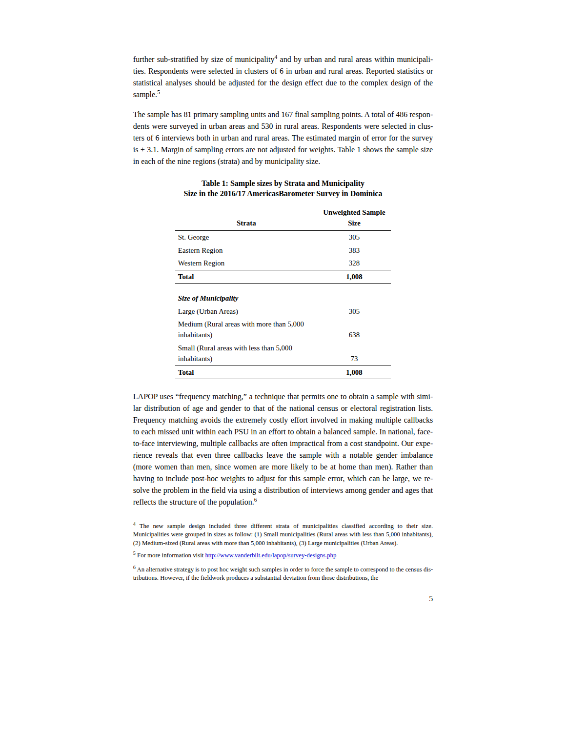further sub-stratified by size of municipality4 and by urban and rural areas within municipalities. Respondents were selected in clusters of 6 in urban and rural areas. Reported statistics or statistical analyses should be adjusted for the design effect due to the complex design of the sample.5
The sample has 81 primary sampling units and 167 final sampling points. A total of 486 respondents were surveyed in urban areas and 530 in rural areas. Respondents were selected in clusters of 6 interviews both in urban and rural areas. The estimated margin of error for the survey is ± 3.1. Margin of sampling errors are not adjusted for weights. Table 1 shows the sample size in each of the nine regions (strata) and by municipality size.
Table 1: Sample sizes by Strata and Municipality
Size in the 2016/17 AmericasBarometer Survey in Dominica
| Strata | Unweighted Sample Size |
| --- | --- |
| St. George | 305 |
| Eastern Region | 383 |
| Western Region | 328 |
| Total | 1,008 |
| Size of Municipality | |
| Large (Urban Areas) | 305 |
| Medium (Rural areas with more than 5,000 inhabitants) | 638 |
| Small (Rural areas with less than 5,000 inhabitants) | 73 |
| Total | 1,008 |
LAPOP uses “frequency matching,” a technique that permits one to obtain a sample with similar distribution of age and gender to that of the national census or electoral registration lists. Frequency matching avoids the extremely costly effort involved in making multiple callbacks to each missed unit within each PSU in an effort to obtain a balanced sample. In national, face-to-face interviewing, multiple callbacks are often impractical from a cost standpoint. Our experience reveals that even three callbacks leave the sample with a notable gender imbalance (more women than men, since women are more likely to be at home than men). Rather than having to include post-hoc weights to adjust for this sample error, which can be large, we resolve the problem in the field via using a distribution of interviews among gender and ages that reflects the structure of the population.6
4 The new sample design included three different strata of municipalities classified according to their size. Municipalities were grouped in sizes as follow: (1) Small municipalities (Rural areas with less than 5,000 inhabitants), (2) Medium-sized (Rural areas with more than 5,000 inhabitants), (3) Large municipalities (Urban Areas).
5 For more information visit http://www.vanderbilt.edu/lapop/survey-designs.php
6 An alternative strategy is to post hoc weight such samples in order to force the sample to correspond to the census distributions. However, if the fieldwork produces a substantial deviation from those distributions, the
5